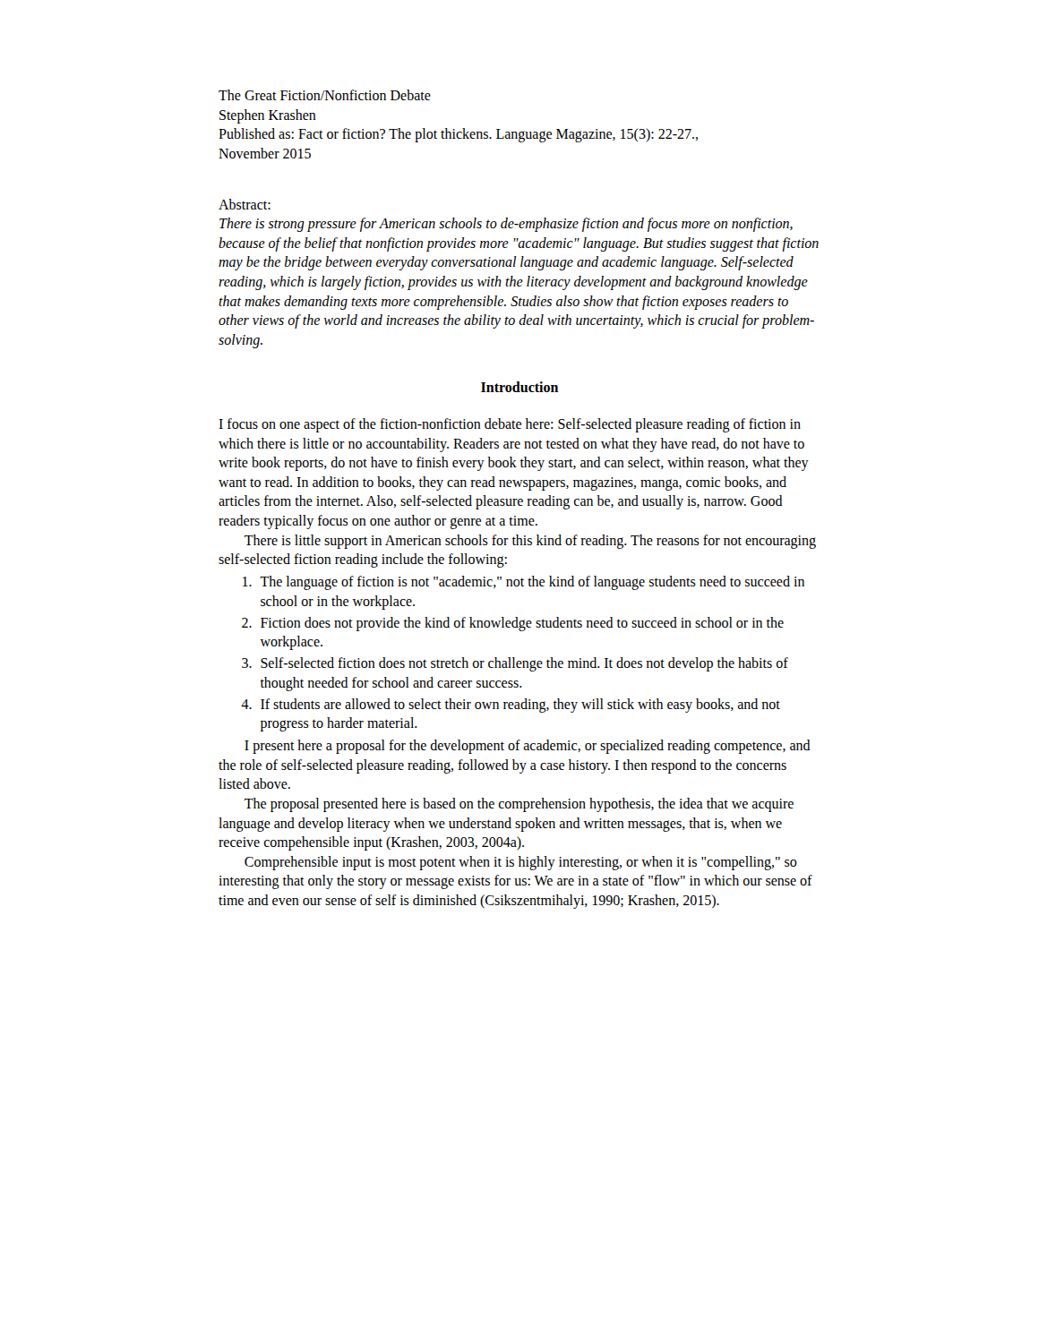The Great Fiction/Nonfiction Debate
Stephen Krashen
Published as: Fact or fiction? The plot thickens. Language Magazine, 15(3): 22-27.,
November 2015
Abstract:
There is strong pressure for American schools to de-emphasize fiction and focus more on nonfiction, because of the belief that nonfiction provides more "academic" language. But studies suggest that fiction may be the bridge between everyday conversational language and academic language. Self-selected reading, which is largely fiction, provides us with the literacy development and background knowledge that makes demanding texts more comprehensible. Studies also show that fiction exposes readers to other views of the world and increases the ability to deal with uncertainty, which is crucial for problem-solving.
Introduction
I focus on one aspect of the fiction-nonfiction debate here: Self-selected pleasure reading of fiction in which there is little or no accountability. Readers are not tested on what they have read, do not have to write book reports, do not have to finish every book they start, and can select, within reason, what they want to read. In addition to books, they can read newspapers, magazines, manga, comic books, and articles from the internet. Also, self-selected pleasure reading can be, and usually is, narrow. Good readers typically focus on one author or genre at a time.
There is little support in American schools for this kind of reading. The reasons for not encouraging self-selected fiction reading include the following:
The language of fiction is not "academic," not the kind of language students need to succeed in school or in the workplace.
Fiction does not provide the kind of knowledge students need to succeed in school or in the workplace.
Self-selected fiction does not stretch or challenge the mind. It does not develop the habits of thought needed for school and career success.
If students are allowed to select their own reading, they will stick with easy books, and not progress to harder material.
I present here a proposal for the development of academic, or specialized reading competence, and the role of self-selected pleasure reading, followed by a case history. I then respond to the concerns listed above.
The proposal presented here is based on the comprehension hypothesis, the idea that we acquire language and develop literacy when we understand spoken and written messages, that is, when we receive compehensible input (Krashen, 2003, 2004a).
Comprehensible input is most potent when it is highly interesting, or when it is "compelling," so interesting that only the story or message exists for us: We are in a state of "flow" in which our sense of time and even our sense of self is diminished (Csikszentmihalyi, 1990; Krashen, 2015).